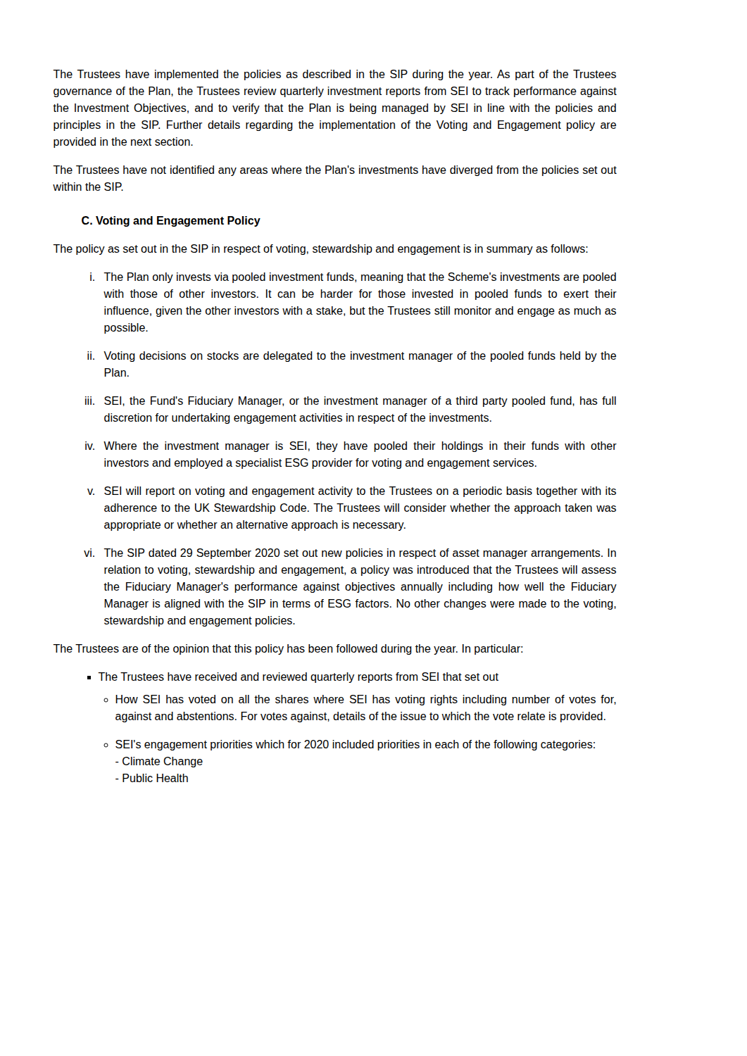The Trustees have implemented the policies as described in the SIP during the year. As part of the Trustees governance of the Plan, the Trustees review quarterly investment reports from SEI to track performance against the Investment Objectives, and to verify that the Plan is being managed by SEI in line with the policies and principles in the SIP. Further details regarding the implementation of the Voting and Engagement policy are provided in the next section.
The Trustees have not identified any areas where the Plan's investments have diverged from the policies set out within the SIP.
C. Voting and Engagement Policy
The policy as set out in the SIP in respect of voting, stewardship and engagement is in summary as follows:
The Plan only invests via pooled investment funds, meaning that the Scheme's investments are pooled with those of other investors. It can be harder for those invested in pooled funds to exert their influence, given the other investors with a stake, but the Trustees still monitor and engage as much as possible.
Voting decisions on stocks are delegated to the investment manager of the pooled funds held by the Plan.
SEI, the Fund's Fiduciary Manager, or the investment manager of a third party pooled fund, has full discretion for undertaking engagement activities in respect of the investments.
Where the investment manager is SEI, they have pooled their holdings in their funds with other investors and employed a specialist ESG provider for voting and engagement services.
SEI will report on voting and engagement activity to the Trustees on a periodic basis together with its adherence to the UK Stewardship Code. The Trustees will consider whether the approach taken was appropriate or whether an alternative approach is necessary.
The SIP dated 29 September 2020 set out new policies in respect of asset manager arrangements. In relation to voting, stewardship and engagement, a policy was introduced that the Trustees will assess the Fiduciary Manager's performance against objectives annually including how well the Fiduciary Manager is aligned with the SIP in terms of ESG factors. No other changes were made to the voting, stewardship and engagement policies.
The Trustees are of the opinion that this policy has been followed during the year. In particular:
The Trustees have received and reviewed quarterly reports from SEI that set out
How SEI has voted on all the shares where SEI has voting rights including number of votes for, against and abstentions. For votes against, details of the issue to which the vote relate is provided.
SEI's engagement priorities which for 2020 included priorities in each of the following categories:
- Climate Change
- Public Health